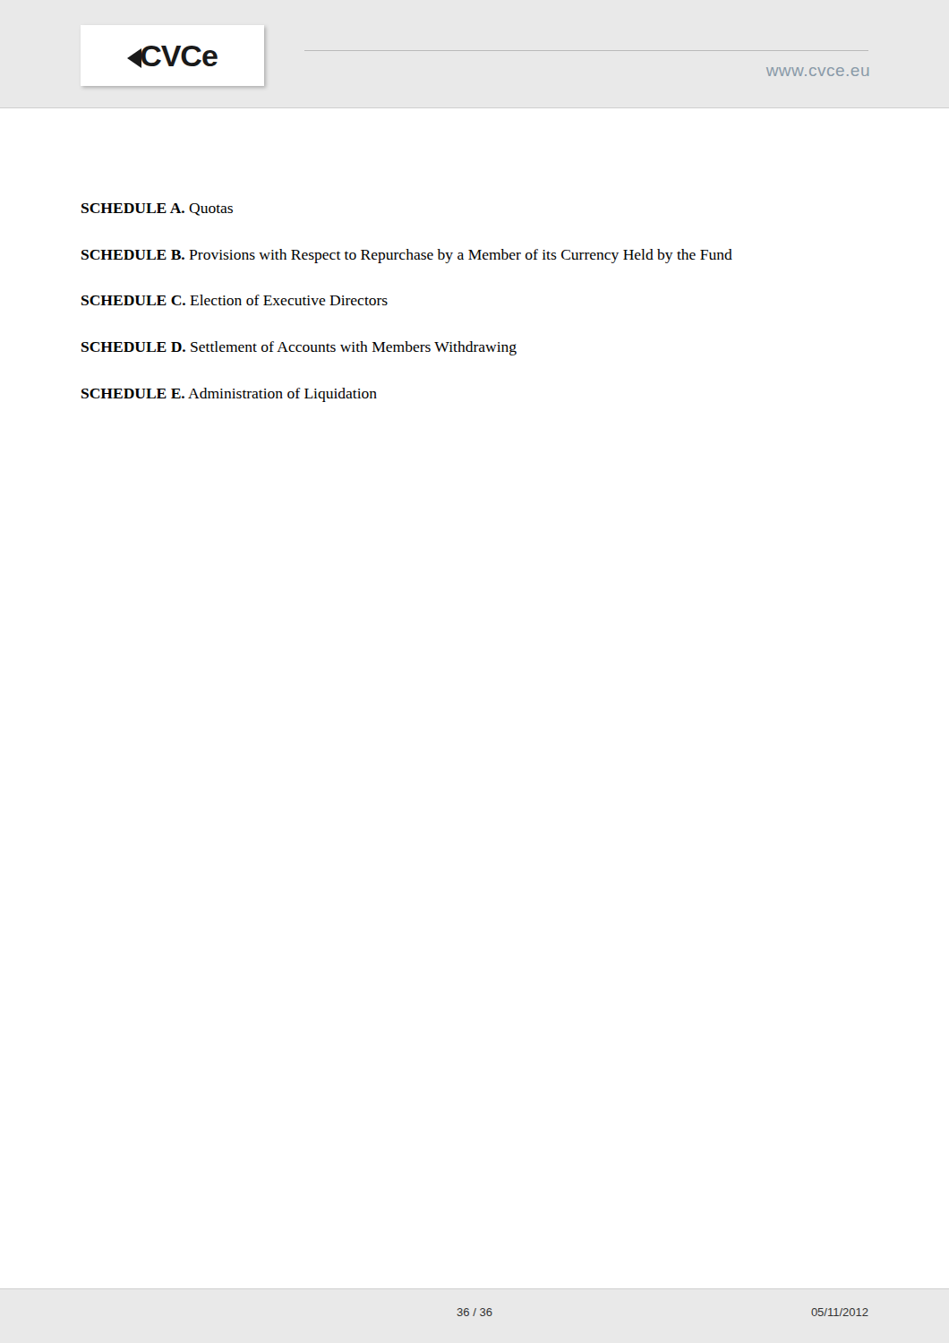CVCe
www.cvce.eu
SCHEDULE A. Quotas
SCHEDULE B. Provisions with Respect to Repurchase by a Member of its Currency Held by the Fund
SCHEDULE C. Election of Executive Directors
SCHEDULE D. Settlement of Accounts with Members Withdrawing
SCHEDULE E. Administration of Liquidation
36 / 36
05/11/2012